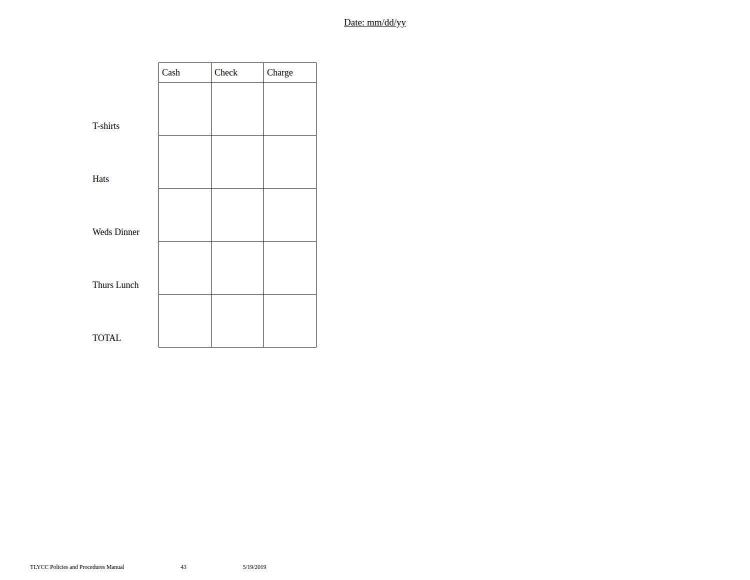Date: mm/dd/yy
| | Cash | Check | Charge |
| --- | --- | --- | --- |
| T-shirts | | | |
| Hats | | | |
| Weds Dinner | | | |
| Thurs Lunch | | | |
| TOTAL | | | |
TLYCC Policies and Procedures Manual 43 5/19/2019